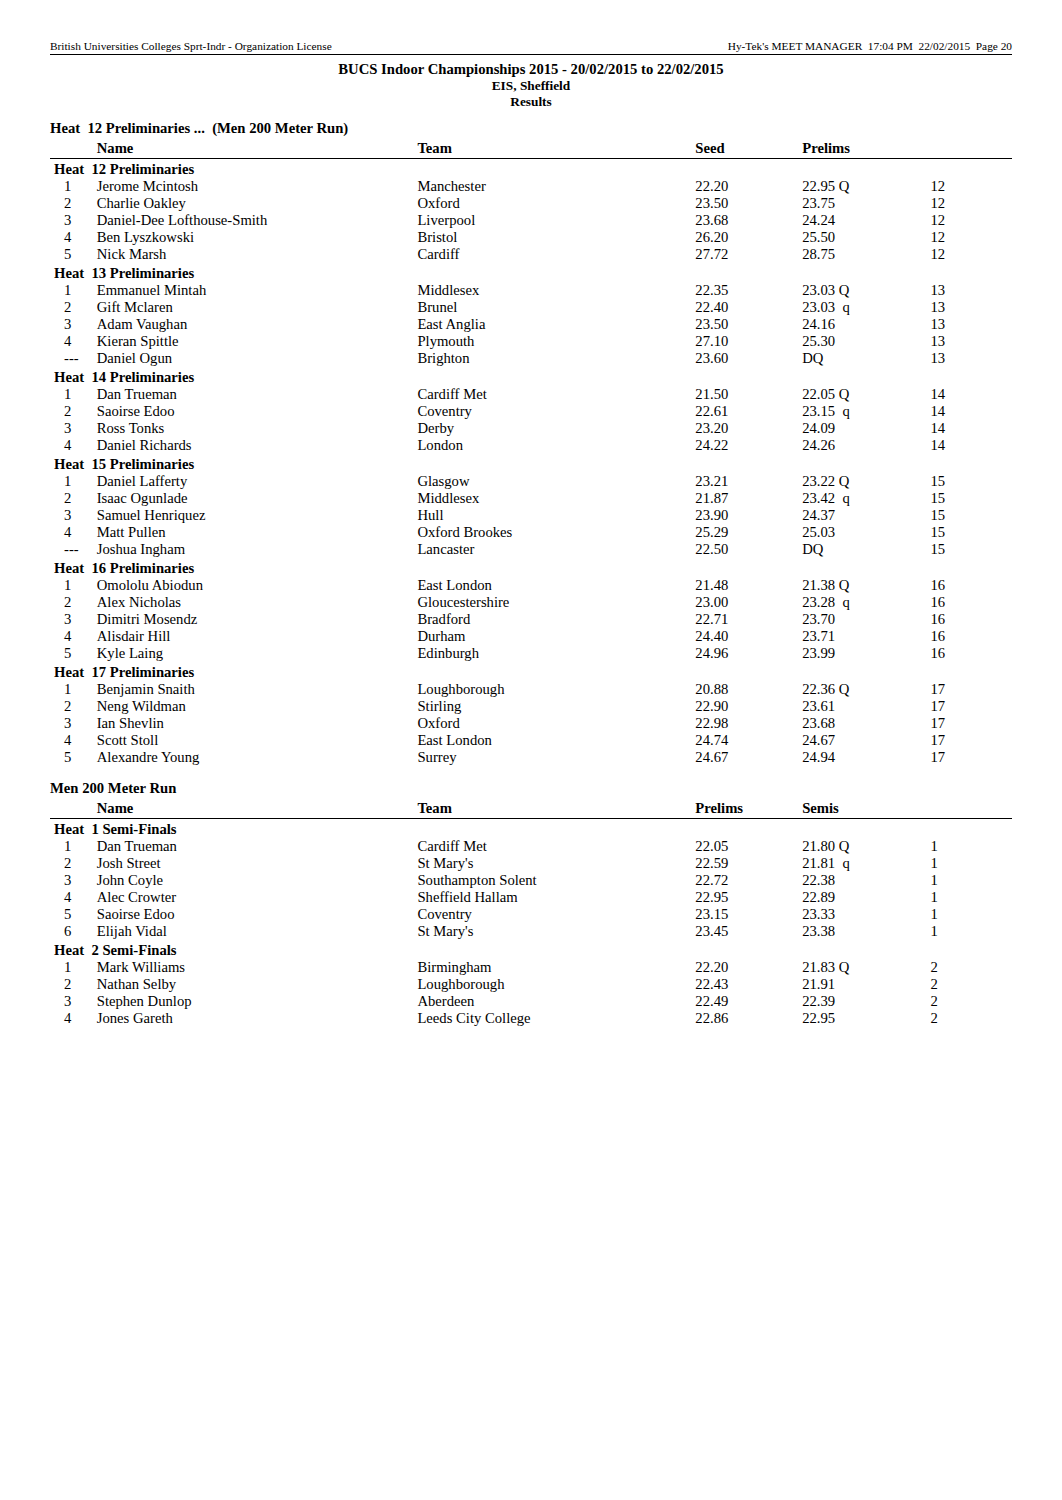British Universities Colleges Sprt-Indr - Organization License
Hy-Tek's MEET MANAGER 17:04 PM 22/02/2015 Page 20
BUCS Indoor Championships 2015 - 20/02/2015 to 22/02/2015
EIS, Sheffield
Results
Heat 12 Preliminaries ... (Men 200 Meter Run)
| | Name | Team | Seed | Prelims | |
| --- | --- | --- | --- | --- | --- |
| Heat 12 Preliminaries |
| 1 | Jerome Mcintosh | Manchester | 22.20 | 22.95 Q | 12 |
| 2 | Charlie Oakley | Oxford | 23.50 | 23.75 | 12 |
| 3 | Daniel-Dee Lofthouse-Smith | Liverpool | 23.68 | 24.24 | 12 |
| 4 | Ben Lyszkowski | Bristol | 26.20 | 25.50 | 12 |
| 5 | Nick Marsh | Cardiff | 27.72 | 28.75 | 12 |
| Heat 13 Preliminaries |
| 1 | Emmanuel Mintah | Middlesex | 22.35 | 23.03 Q | 13 |
| 2 | Gift Mclaren | Brunel | 22.40 | 23.03 q | 13 |
| 3 | Adam Vaughan | East Anglia | 23.50 | 24.16 | 13 |
| 4 | Kieran Spittle | Plymouth | 27.10 | 25.30 | 13 |
| --- | Daniel Ogun | Brighton | 23.60 | DQ | 13 |
| Heat 14 Preliminaries |
| 1 | Dan Trueman | Cardiff Met | 21.50 | 22.05 Q | 14 |
| 2 | Saoirse Edoo | Coventry | 22.61 | 23.15 q | 14 |
| 3 | Ross Tonks | Derby | 23.20 | 24.09 | 14 |
| 4 | Daniel Richards | London | 24.22 | 24.26 | 14 |
| Heat 15 Preliminaries |
| 1 | Daniel Lafferty | Glasgow | 23.21 | 23.22 Q | 15 |
| 2 | Isaac Ogunlade | Middlesex | 21.87 | 23.42 q | 15 |
| 3 | Samuel Henriquez | Hull | 23.90 | 24.37 | 15 |
| 4 | Matt Pullen | Oxford Brookes | 25.29 | 25.03 | 15 |
| --- | Joshua Ingham | Lancaster | 22.50 | DQ | 15 |
| Heat 16 Preliminaries |
| 1 | Omololu Abiodun | East London | 21.48 | 21.38 Q | 16 |
| 2 | Alex Nicholas | Gloucestershire | 23.00 | 23.28 q | 16 |
| 3 | Dimitri Mosendz | Bradford | 22.71 | 23.70 | 16 |
| 4 | Alisdair Hill | Durham | 24.40 | 23.71 | 16 |
| 5 | Kyle Laing | Edinburgh | 24.96 | 23.99 | 16 |
| Heat 17 Preliminaries |
| 1 | Benjamin Snaith | Loughborough | 20.88 | 22.36 Q | 17 |
| 2 | Neng Wildman | Stirling | 22.90 | 23.61 | 17 |
| 3 | Ian Shevlin | Oxford | 22.98 | 23.68 | 17 |
| 4 | Scott Stoll | East London | 24.74 | 24.67 | 17 |
| 5 | Alexandre Young | Surrey | 24.67 | 24.94 | 17 |
Men 200 Meter Run
| | Name | Team | Prelims | Semis | |
| --- | --- | --- | --- | --- | --- |
| Heat 1 Semi-Finals |
| 1 | Dan Trueman | Cardiff Met | 22.05 | 21.80 Q | 1 |
| 2 | Josh Street | St Mary's | 22.59 | 21.81 q | 1 |
| 3 | John Coyle | Southampton Solent | 22.72 | 22.38 | 1 |
| 4 | Alec Crowter | Sheffield Hallam | 22.95 | 22.89 | 1 |
| 5 | Saoirse Edoo | Coventry | 23.15 | 23.33 | 1 |
| 6 | Elijah Vidal | St Mary's | 23.45 | 23.38 | 1 |
| Heat 2 Semi-Finals |
| 1 | Mark Williams | Birmingham | 22.20 | 21.83 Q | 2 |
| 2 | Nathan Selby | Loughborough | 22.43 | 21.91 | 2 |
| 3 | Stephen Dunlop | Aberdeen | 22.49 | 22.39 | 2 |
| 4 | Jones Gareth | Leeds City College | 22.86 | 22.95 | 2 |